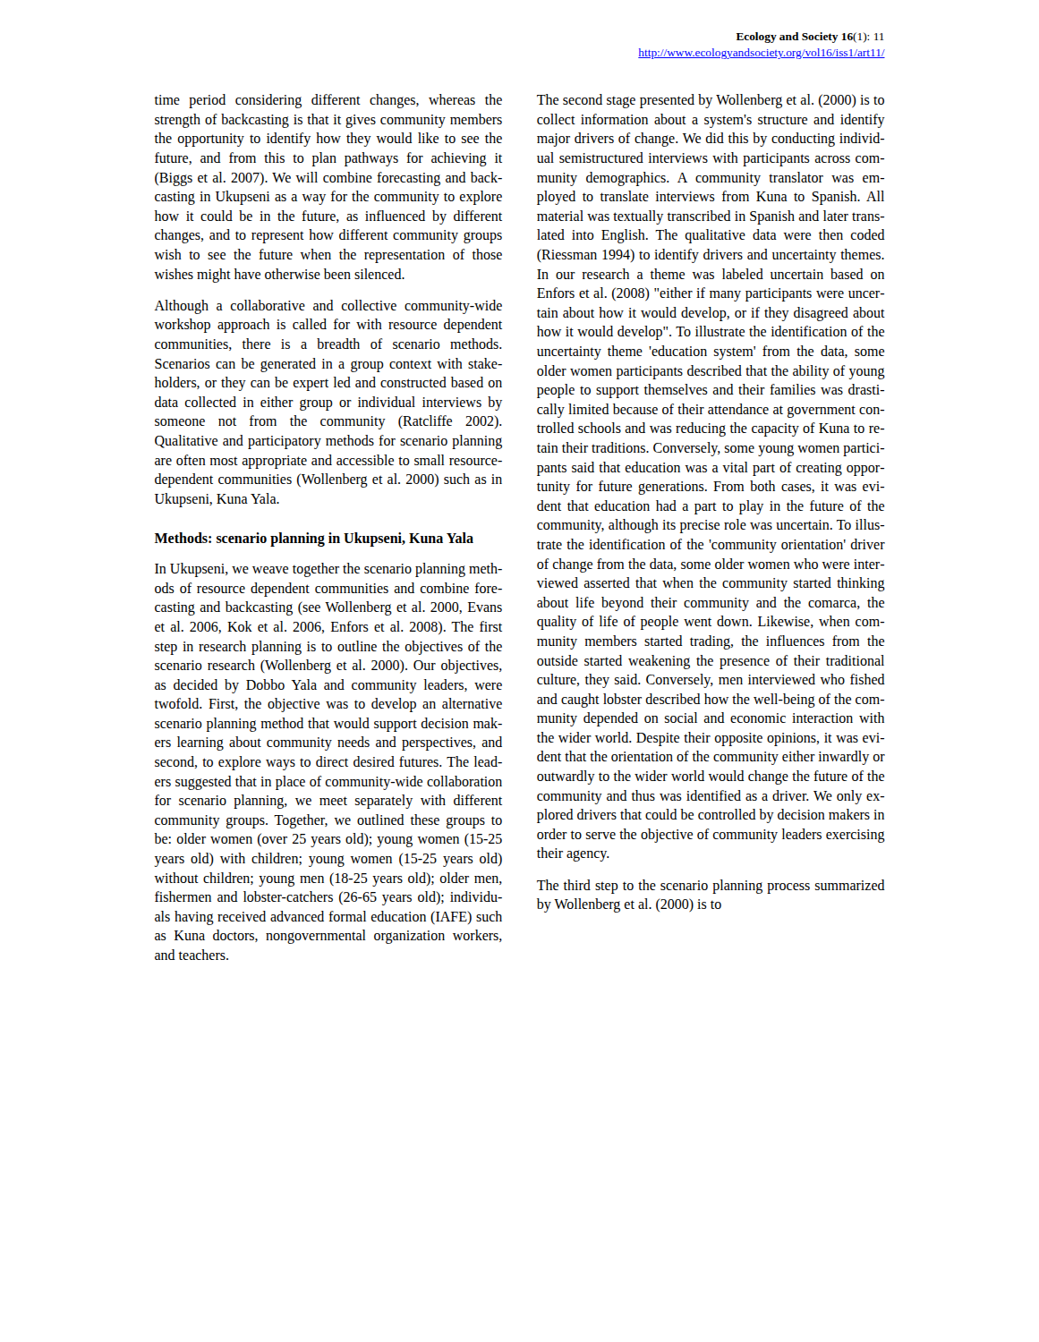Ecology and Society 16(1): 11
http://www.ecologyandsociety.org/vol16/iss1/art11/
time period considering different changes, whereas the strength of backcasting is that it gives community members the opportunity to identify how they would like to see the future, and from this to plan pathways for achieving it (Biggs et al. 2007). We will combine forecasting and backcasting in Ukupseni as a way for the community to explore how it could be in the future, as influenced by different changes, and to represent how different community groups wish to see the future when the representation of those wishes might have otherwise been silenced.
Although a collaborative and collective community-wide workshop approach is called for with resource dependent communities, there is a breadth of scenario methods. Scenarios can be generated in a group context with stakeholders, or they can be expert led and constructed based on data collected in either group or individual interviews by someone not from the community (Ratcliffe 2002). Qualitative and participatory methods for scenario planning are often most appropriate and accessible to small resource-dependent communities (Wollenberg et al. 2000) such as in Ukupseni, Kuna Yala.
Methods: scenario planning in Ukupseni, Kuna Yala
In Ukupseni, we weave together the scenario planning methods of resource dependent communities and combine forecasting and backcasting (see Wollenberg et al. 2000, Evans et al. 2006, Kok et al. 2006, Enfors et al. 2008). The first step in research planning is to outline the objectives of the scenario research (Wollenberg et al. 2000). Our objectives, as decided by Dobbo Yala and community leaders, were twofold. First, the objective was to develop an alternative scenario planning method that would support decision makers learning about community needs and perspectives, and second, to explore ways to direct desired futures. The leaders suggested that in place of community-wide collaboration for scenario planning, we meet separately with different community groups. Together, we outlined these groups to be: older women (over 25 years old); young women (15-25 years old) with children; young women (15-25 years old) without children; young men (18-25 years old); older men, fishermen and lobster-catchers (26-65 years old); individuals having received advanced formal education (IAFE) such as Kuna doctors, nongovernmental organization workers, and teachers.
The second stage presented by Wollenberg et al. (2000) is to collect information about a system's structure and identify major drivers of change. We did this by conducting individual semistructured interviews with participants across community demographics. A community translator was employed to translate interviews from Kuna to Spanish. All material was textually transcribed in Spanish and later translated into English. The qualitative data were then coded (Riessman 1994) to identify drivers and uncertainty themes. In our research a theme was labeled uncertain based on Enfors et al. (2008) "either if many participants were uncertain about how it would develop, or if they disagreed about how it would develop". To illustrate the identification of the uncertainty theme 'education system' from the data, some older women participants described that the ability of young people to support themselves and their families was drastically limited because of their attendance at government controlled schools and was reducing the capacity of Kuna to retain their traditions. Conversely, some young women participants said that education was a vital part of creating opportunity for future generations. From both cases, it was evident that education had a part to play in the future of the community, although its precise role was uncertain. To illustrate the identification of the 'community orientation' driver of change from the data, some older women who were interviewed asserted that when the community started thinking about life beyond their community and the comarca, the quality of life of people went down. Likewise, when community members started trading, the influences from the outside started weakening the presence of their traditional culture, they said. Conversely, men interviewed who fished and caught lobster described how the well-being of the community depended on social and economic interaction with the wider world. Despite their opposite opinions, it was evident that the orientation of the community either inwardly or outwardly to the wider world would change the future of the community and thus was identified as a driver. We only explored drivers that could be controlled by decision makers in order to serve the objective of community leaders exercising their agency.
The third step to the scenario planning process summarized by Wollenberg et al. (2000) is to